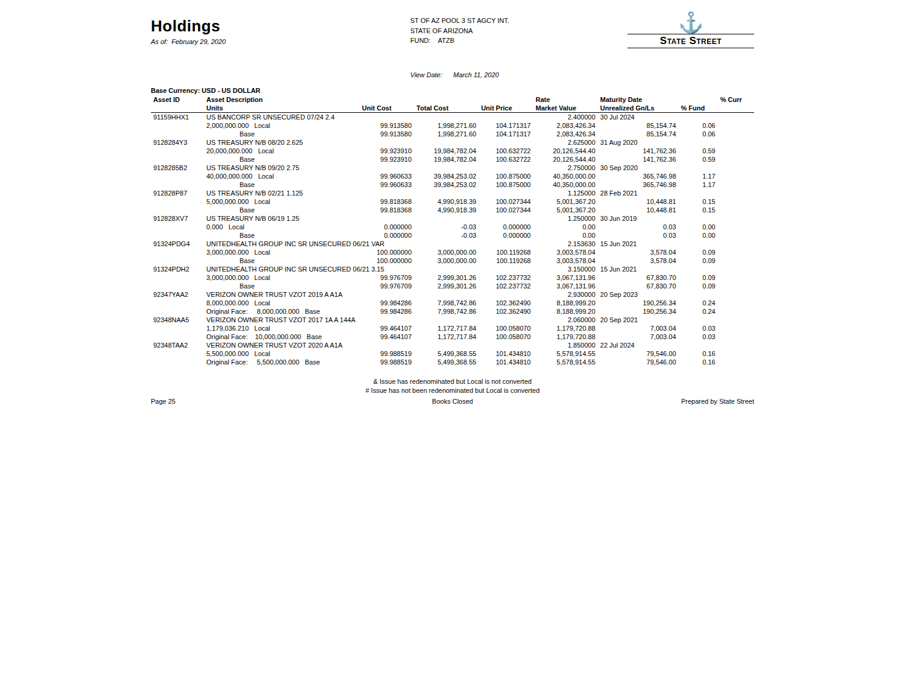Holdings
ST OF AZ POOL 3 ST AGCY INT.
STATE OF ARIZONA
FUND: ATZB
⚓
State Street
As of: February 29, 2020
View Date: March 11, 2020
Base Currency: USD - US DOLLAR
| Asset ID | Asset Description | | | | Rate | Maturity Date | | % Curr |
| --- | --- | --- | --- | --- | --- | --- | --- | --- |
| | Units | Unit Cost | Total Cost | Unit Price | Market Value | Unrealized Gn/Ls | % Fund | |
| 91159HHX1 | US BANCORP SR UNSECURED 07/24 2.4 | | 2.400000 | 30 Jul 2024 | | |
| | 2,000,000.000 Local | 99.913580 | 1,998,271.60 | 104.171317 | 2,083,426.34 | 85,154.74 | 0.06 | |
| | Base | 99.913580 | 1,998,271.60 | 104.171317 | 2,083,426.34 | 85,154.74 | 0.06 | |
| 9128284Y3 | US TREASURY N/B 08/20 2.625 | | 2.625000 | 31 Aug 2020 | | |
| | 20,000,000.000 Local | 99.923910 | 19,984,782.04 | 100.632722 | 20,126,544.40 | 141,762.36 | 0.59 | |
| | Base | 99.923910 | 19,984,782.04 | 100.632722 | 20,126,544.40 | 141,762.36 | 0.59 | |
| 9128285B2 | US TREASURY N/B 09/20 2.75 | | 2.750000 | 30 Sep 2020 | | |
| | 40,000,000.000 Local | 99.960633 | 39,984,253.02 | 100.875000 | 40,350,000.00 | 365,746.98 | 1.17 | |
| | Base | 99.960633 | 39,984,253.02 | 100.875000 | 40,350,000.00 | 365,746.98 | 1.17 | |
| 912828P87 | US TREASURY N/B 02/21 1.125 | | 1.125000 | 28 Feb 2021 | | |
| | 5,000,000.000 Local | 99.818368 | 4,990,918.39 | 100.027344 | 5,001,367.20 | 10,448.81 | 0.15 | |
| | Base | 99.818368 | 4,990,918.39 | 100.027344 | 5,001,367.20 | 10,448.81 | 0.15 | |
| 912828XV7 | US TREASURY N/B 06/19 1.25 | | 1.250000 | 30 Jun 2019 | | |
| | 0.000 Local | 0.000000 | -0.03 | 0.000000 | 0.00 | 0.03 | 0.00 | |
| | Base | 0.000000 | -0.03 | 0.000000 | 0.00 | 0.03 | 0.00 | |
| 91324PDG4 | UNITEDHEALTH GROUP INC SR UNSECURED 06/21 VAR | | 2.153630 | 15 Jun 2021 | | |
| | 3,000,000.000 Local | 100.000000 | 3,000,000.00 | 100.119268 | 3,003,578.04 | 3,578.04 | 0.09 | |
| | Base | 100.000000 | 3,000,000.00 | 100.119268 | 3,003,578.04 | 3,578.04 | 0.09 | |
| 91324PDH2 | UNITEDHEALTH GROUP INC SR UNSECURED 06/21 3.15 | | 3.150000 | 15 Jun 2021 | | |
| | 3,000,000.000 Local | 99.976709 | 2,999,301.26 | 102.237732 | 3,067,131.96 | 67,830.70 | 0.09 | |
| | Base | 99.976709 | 2,999,301.26 | 102.237732 | 3,067,131.96 | 67,830.70 | 0.09 | |
| 92347YAA2 | VERIZON OWNER TRUST VZOT 2019 A A1A | | 2.930000 | 20 Sep 2023 | | |
| | 8,000,000.000 Local | 99.984286 | 7,998,742.86 | 102.362490 | 8,188,999.20 | 190,256.34 | 0.24 | |
| | Original Face: 8,000,000.000 Base | 99.984286 | 7,998,742.86 | 102.362490 | 8,188,999.20 | 190,256.34 | 0.24 | |
| 92348NAA5 | VERIZON OWNER TRUST VZOT 2017 1A A 144A | | 2.060000 | 20 Sep 2021 | | |
| | 1,179,036.210 Local | 99.464107 | 1,172,717.84 | 100.058070 | 1,179,720.88 | 7,003.04 | 0.03 | |
| | Original Face: 10,000,000.000 Base | 99.464107 | 1,172,717.84 | 100.058070 | 1,179,720.88 | 7,003.04 | 0.03 | |
| 92348TAA2 | VERIZON OWNER TRUST VZOT 2020 A A1A | | 1.850000 | 22 Jul 2024 | | |
| | 5,500,000.000 Local | 99.988519 | 5,499,368.55 | 101.434810 | 5,578,914.55 | 79,546.00 | 0.16 | |
| | Original Face: 5,500,000.000 Base | 99.988519 | 5,499,368.55 | 101.434810 | 5,578,914.55 | 79,546.00 | 0.16 | |
& Issue has redenominated but Local is not converted
# Issue has not been redenominated but Local is converted
Page 25
Books Closed
Prepared by State Street